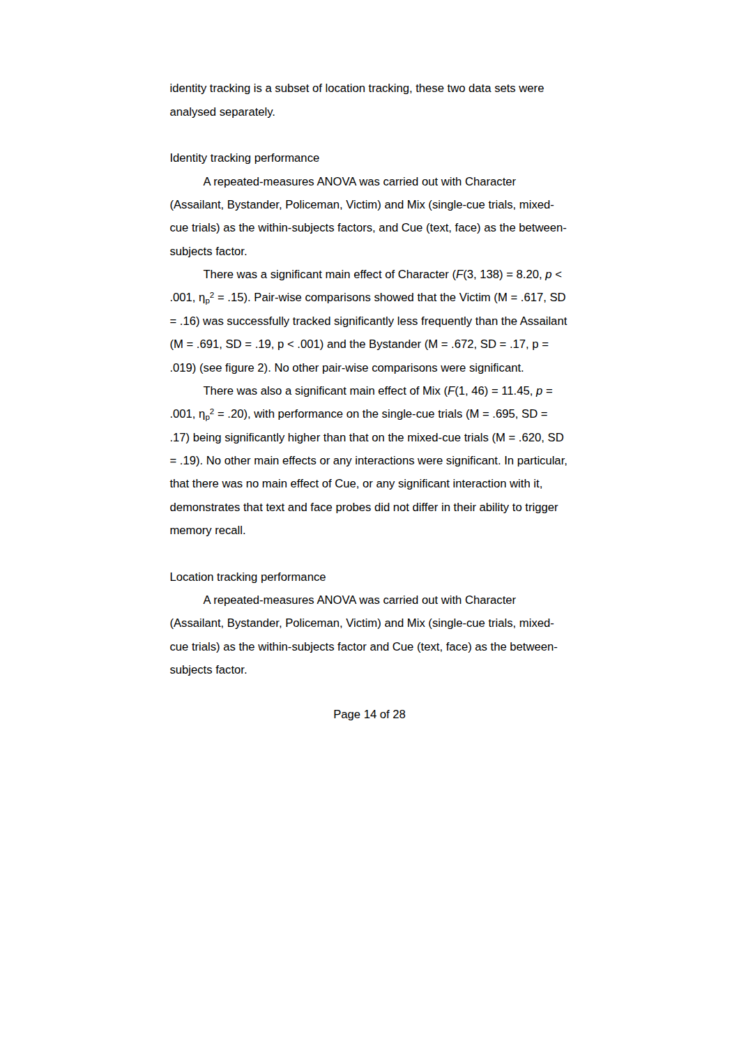identity tracking is a subset of location tracking, these two data sets were analysed separately.
Identity tracking performance
A repeated-measures ANOVA was carried out with Character (Assailant, Bystander, Policeman, Victim) and Mix (single-cue trials, mixed-cue trials) as the within-subjects factors, and Cue (text, face) as the between-subjects factor.
There was a significant main effect of Character (F(3, 138) = 8.20, p < .001, ηp2 = .15). Pair-wise comparisons showed that the Victim (M = .617, SD = .16) was successfully tracked significantly less frequently than the Assailant (M = .691, SD = .19, p < .001) and the Bystander (M = .672, SD = .17, p = .019) (see figure 2). No other pair-wise comparisons were significant.
There was also a significant main effect of Mix (F(1, 46) = 11.45, p = .001, ηp2 = .20), with performance on the single-cue trials (M = .695, SD = .17) being significantly higher than that on the mixed-cue trials (M = .620, SD = .19). No other main effects or any interactions were significant. In particular, that there was no main effect of Cue, or any significant interaction with it, demonstrates that text and face probes did not differ in their ability to trigger memory recall.
Location tracking performance
A repeated-measures ANOVA was carried out with Character (Assailant, Bystander, Policeman, Victim) and Mix (single-cue trials, mixed-cue trials) as the within-subjects factor and Cue (text, face) as the between-subjects factor.
Page 14 of 28